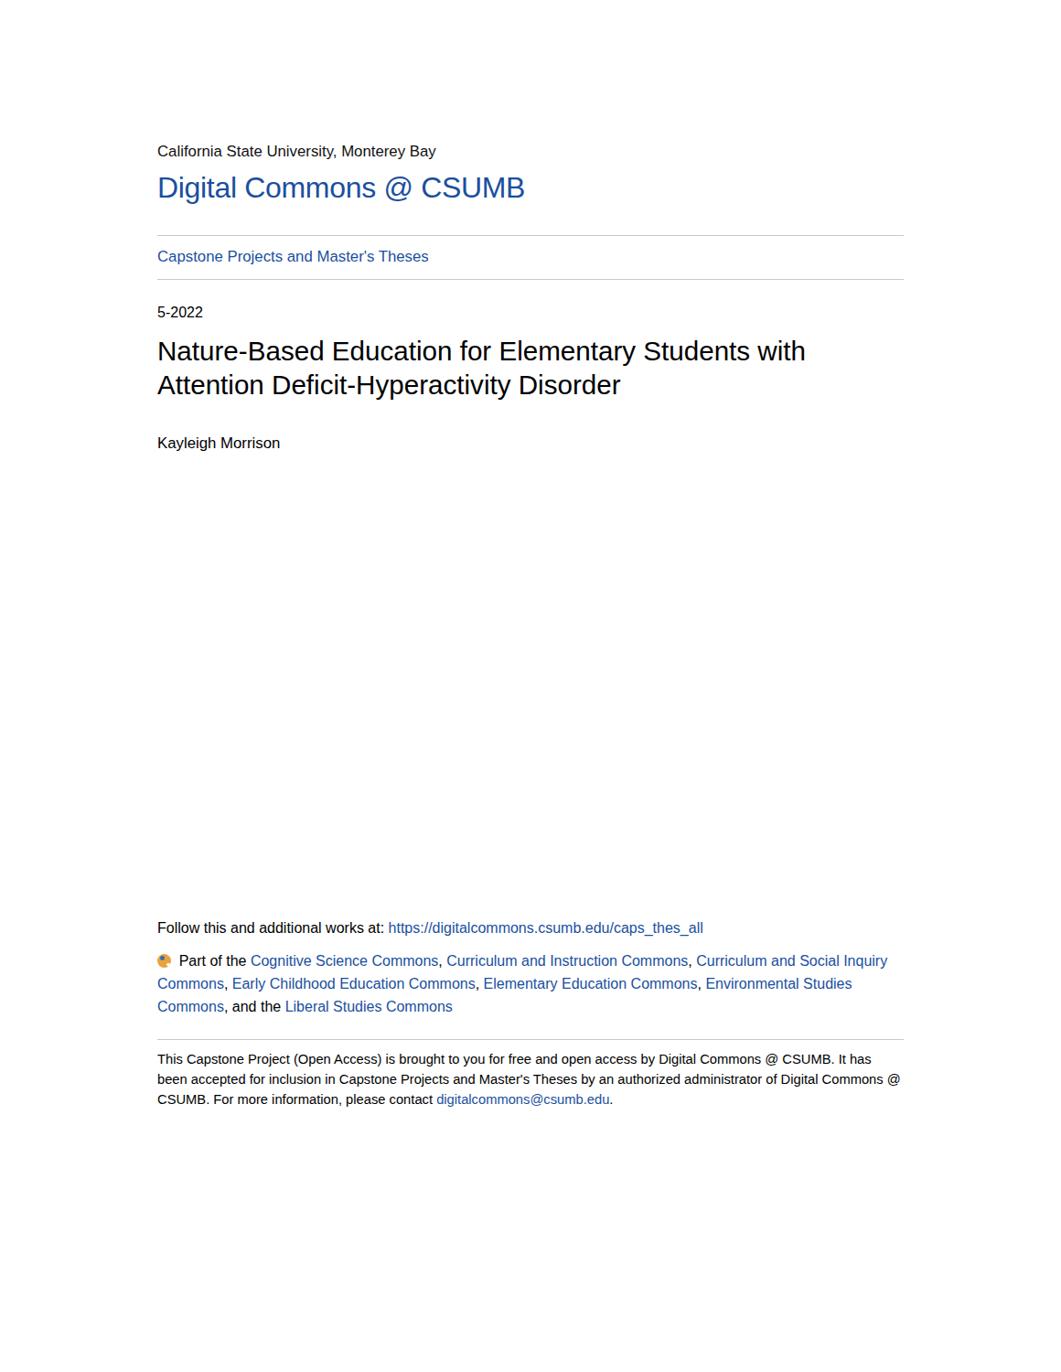California State University, Monterey Bay
Digital Commons @ CSUMB
Capstone Projects and Master's Theses
5-2022
Nature-Based Education for Elementary Students with Attention Deficit-Hyperactivity Disorder
Kayleigh Morrison
Follow this and additional works at: https://digitalcommons.csumb.edu/caps_thes_all
Part of the Cognitive Science Commons, Curriculum and Instruction Commons, Curriculum and Social Inquiry Commons, Early Childhood Education Commons, Elementary Education Commons, Environmental Studies Commons, and the Liberal Studies Commons
This Capstone Project (Open Access) is brought to you for free and open access by Digital Commons @ CSUMB. It has been accepted for inclusion in Capstone Projects and Master's Theses by an authorized administrator of Digital Commons @ CSUMB. For more information, please contact digitalcommons@csumb.edu.